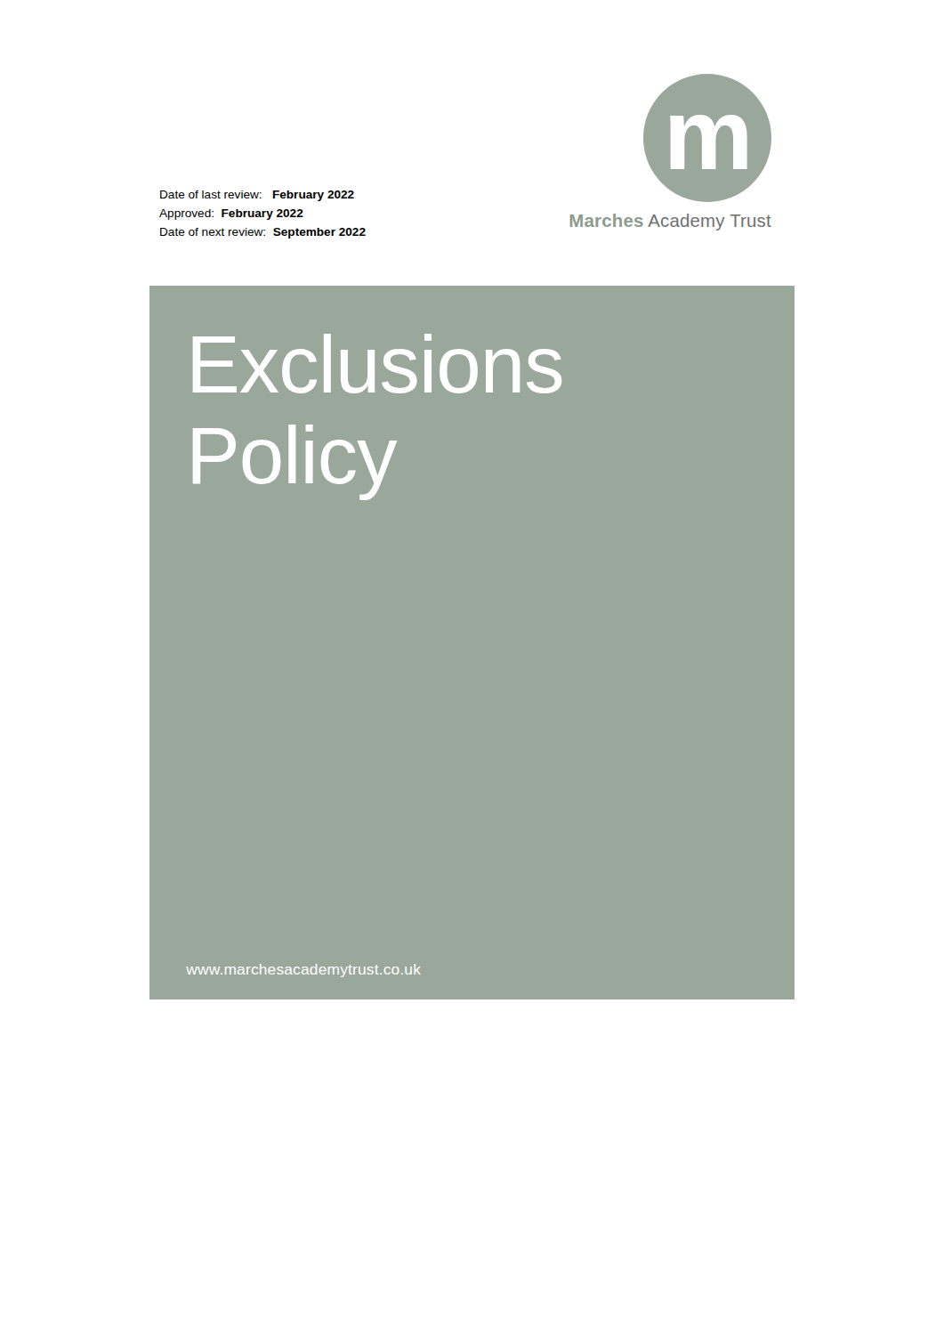m
Marches Academy Trust
Date of last review: February 2022
Approved: February 2022
Date of next review: September 2022
Exclusions
Policy
www.marchesacademytrust.co.uk